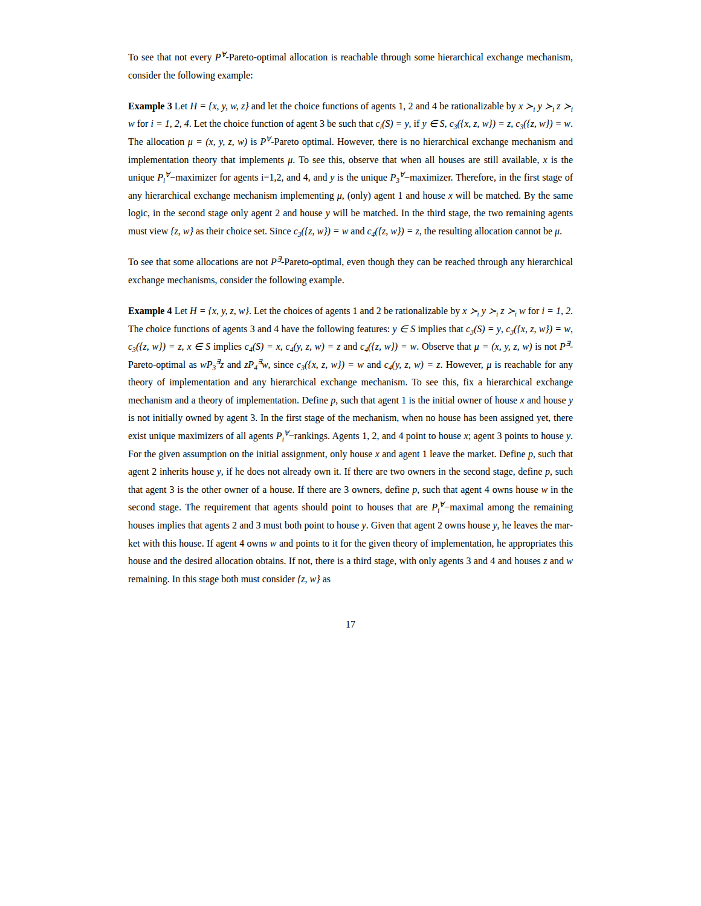To see that not every P∀-Pareto-optimal allocation is reachable through some hierarchical exchange mechanism, consider the following example:
Example 3 Let H = {x, y, w, z} and let the choice functions of agents 1, 2 and 4 be rationalizable by x ≻i y ≻i z ≻i w for i = 1, 2, 4. Let the choice function of agent 3 be such that ci(S) = y, if y ∈ S, c3({x, z, w}) = z, c3({z, w}) = w. The allocation μ = (x, y, z, w) is P∀-Pareto optimal. However, there is no hierarchical exchange mechanism and implementation theory that implements μ. To see this, observe that when all houses are still available, x is the unique Pi∀−maximizer for agents i=1,2, and 4, and y is the unique P3∀−maximizer. Therefore, in the first stage of any hierarchical exchange mechanism implementing μ, (only) agent 1 and house x will be matched. By the same logic, in the second stage only agent 2 and house y will be matched. In the third stage, the two remaining agents must view {z, w} as their choice set. Since c3({z, w}) = w and c4({z, w}) = z, the resulting allocation cannot be μ.
To see that some allocations are not P∃-Pareto-optimal, even though they can be reached through any hierarchical exchange mechanisms, consider the following example.
Example 4 Let H = {x, y, z, w}. Let the choices of agents 1 and 2 be rationalizable by x ≻i y ≻i z ≻i w for i = 1, 2. The choice functions of agents 3 and 4 have the following features: y ∈ S implies that c3(S) = y, c3({x, z, w}) = w, c3({z, w}) = z, x ∈ S implies c4(S) = x, c4(y, z, w) = z and c4({z, w}) = w. Observe that μ = (x, y, z, w) is not P∃-Pareto-optimal as wP3∃z and zP4∃w, since c3({x, z, w}) = w and c4(y, z, w) = z. However, μ is reachable for any theory of implementation and any hierarchical exchange mechanism. To see this, fix a hierarchical exchange mechanism and a theory of implementation. Define p, such that agent 1 is the initial owner of house x and house y is not initially owned by agent 3. In the first stage of the mechanism, when no house has been assigned yet, there exist unique maximizers of all agents Pi∀−rankings. Agents 1, 2, and 4 point to house x; agent 3 points to house y. For the given assumption on the initial assignment, only house x and agent 1 leave the market. Define p, such that agent 2 inherits house y, if he does not already own it. If there are two owners in the second stage, define p, such that agent 3 is the other owner of a house. If there are 3 owners, define p, such that agent 4 owns house w in the second stage. The requirement that agents should point to houses that are Pi∀−maximal among the remaining houses implies that agents 2 and 3 must both point to house y. Given that agent 2 owns house y, he leaves the market with this house. If agent 4 owns w and points to it for the given theory of implementation, he appropriates this house and the desired allocation obtains. If not, there is a third stage, with only agents 3 and 4 and houses z and w remaining. In this stage both must consider {z, w} as
17